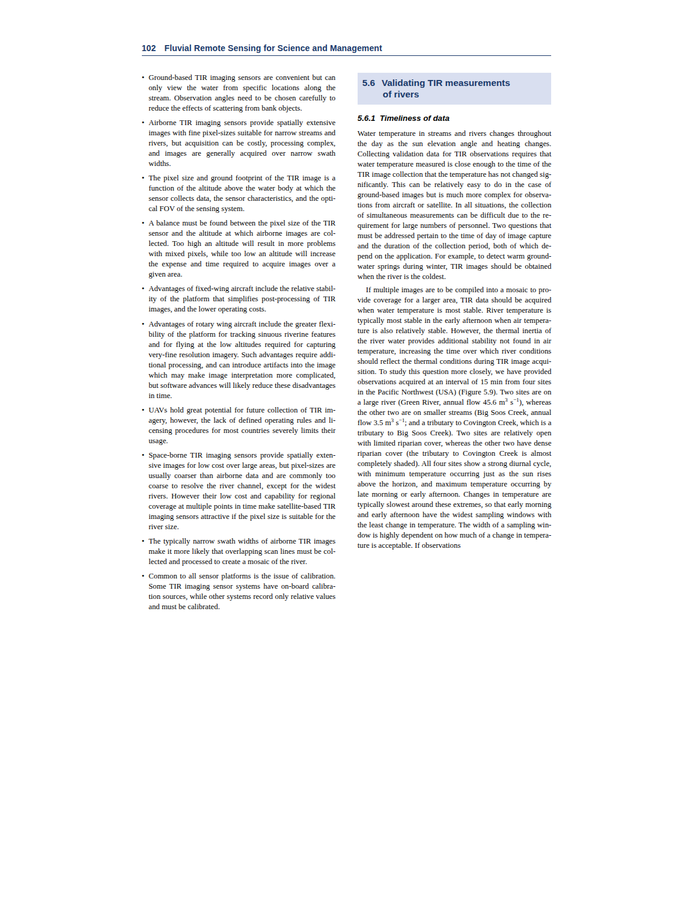102 Fluvial Remote Sensing for Science and Management
Ground-based TIR imaging sensors are convenient but can only view the water from specific locations along the stream. Observation angles need to be chosen carefully to reduce the effects of scattering from bank objects.
Airborne TIR imaging sensors provide spatially extensive images with fine pixel-sizes suitable for narrow streams and rivers, but acquisition can be costly, processing complex, and images are generally acquired over narrow swath widths.
The pixel size and ground footprint of the TIR image is a function of the altitude above the water body at which the sensor collects data, the sensor characteristics, and the optical FOV of the sensing system.
A balance must be found between the pixel size of the TIR sensor and the altitude at which airborne images are collected. Too high an altitude will result in more problems with mixed pixels, while too low an altitude will increase the expense and time required to acquire images over a given area.
Advantages of fixed-wing aircraft include the relative stability of the platform that simplifies post-processing of TIR images, and the lower operating costs.
Advantages of rotary wing aircraft include the greater flexibility of the platform for tracking sinuous riverine features and for flying at the low altitudes required for capturing very-fine resolution imagery. Such advantages require additional processing, and can introduce artifacts into the image which may make image interpretation more complicated, but software advances will likely reduce these disadvantages in time.
UAVs hold great potential for future collection of TIR imagery, however, the lack of defined operating rules and licensing procedures for most countries severely limits their usage.
Space-borne TIR imaging sensors provide spatially extensive images for low cost over large areas, but pixel-sizes are usually coarser than airborne data and are commonly too coarse to resolve the river channel, except for the widest rivers. However their low cost and capability for regional coverage at multiple points in time make satellite-based TIR imaging sensors attractive if the pixel size is suitable for the river size.
The typically narrow swath widths of airborne TIR images make it more likely that overlapping scan lines must be collected and processed to create a mosaic of the river.
Common to all sensor platforms is the issue of calibration. Some TIR imaging sensor systems have on-board calibration sources, while other systems record only relative values and must be calibrated.
5.6 Validating TIR measurements
of rivers
5.6.1 Timeliness of data
Water temperature in streams and rivers changes throughout the day as the sun elevation angle and heating changes. Collecting validation data for TIR observations requires that water temperature measured is close enough to the time of the TIR image collection that the temperature has not changed significantly. This can be relatively easy to do in the case of ground-based images but is much more complex for observations from aircraft or satellite. In all situations, the collection of simultaneous measurements can be difficult due to the requirement for large numbers of personnel. Two questions that must be addressed pertain to the time of day of image capture and the duration of the collection period, both of which depend on the application. For example, to detect warm groundwater springs during winter, TIR images should be obtained when the river is the coldest.
If multiple images are to be compiled into a mosaic to provide coverage for a larger area, TIR data should be acquired when water temperature is most stable. River temperature is typically most stable in the early afternoon when air temperature is also relatively stable. However, the thermal inertia of the river water provides additional stability not found in air temperature, increasing the time over which river conditions should reflect the thermal conditions during TIR image acquisition. To study this question more closely, we have provided observations acquired at an interval of 15 min from four sites in the Pacific Northwest (USA) (Figure 5.9). Two sites are on a large river (Green River, annual flow 45.6 m3 s−1), whereas the other two are on smaller streams (Big Soos Creek, annual flow 3.5 m3 s−1; and a tributary to Covington Creek, which is a tributary to Big Soos Creek). Two sites are relatively open with limited riparian cover, whereas the other two have dense riparian cover (the tributary to Covington Creek is almost completely shaded). All four sites show a strong diurnal cycle, with minimum temperature occurring just as the sun rises above the horizon, and maximum temperature occurring by late morning or early afternoon. Changes in temperature are typically slowest around these extremes, so that early morning and early afternoon have the widest sampling windows with the least change in temperature. The width of a sampling window is highly dependent on how much of a change in temperature is acceptable. If observations